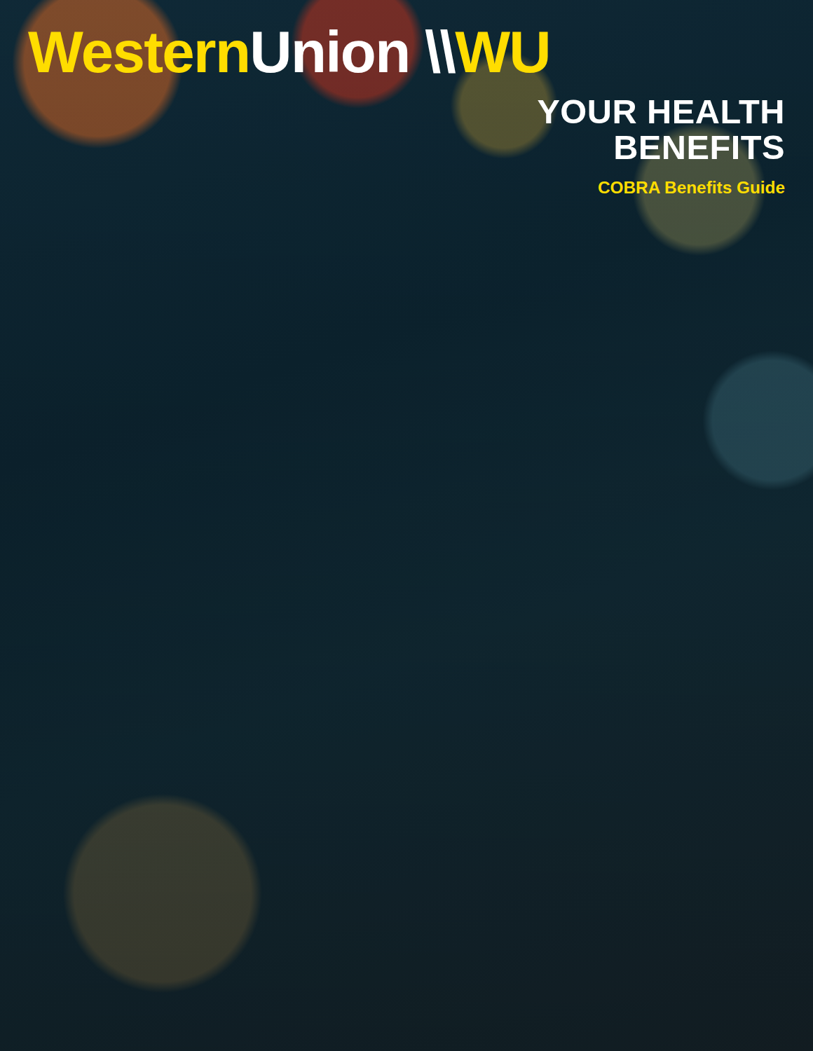Western Union \\WU
Your Health
Benefits
COBRA Benefits Guide